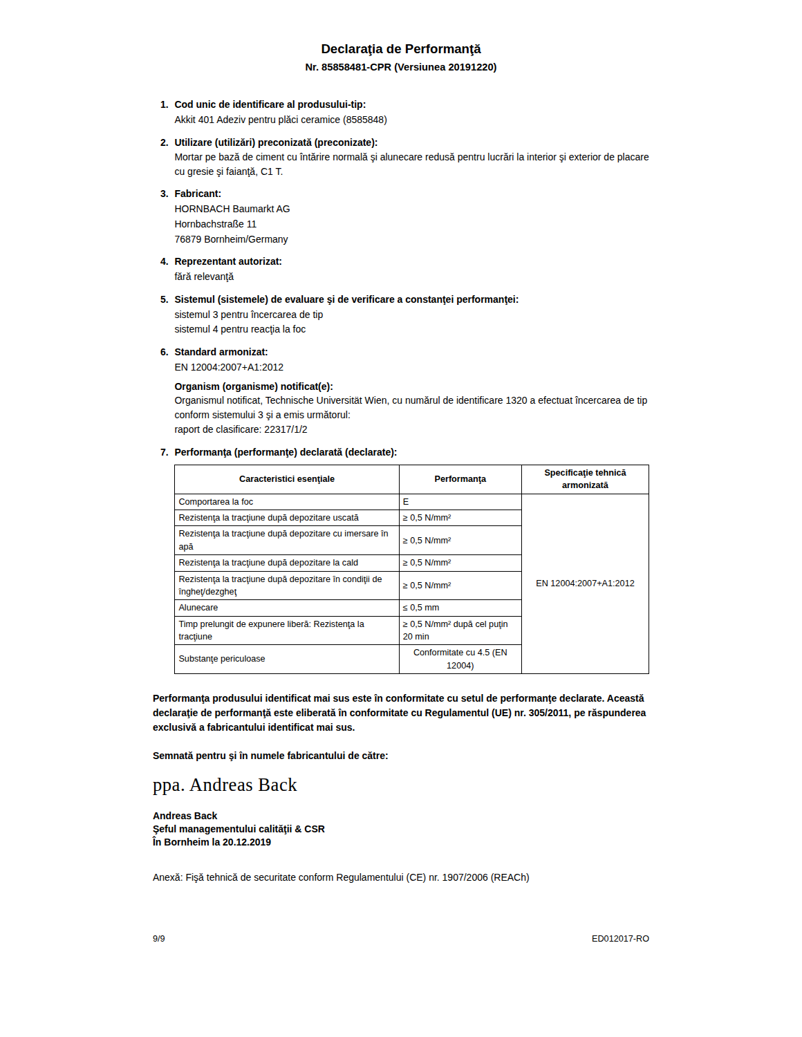Declaraţia de Performanţă
Nr. 85858481-CPR (Versiunea 20191220)
Cod unic de identificare al produsului-tip:
Akkit 401 Adeziv pentru plăci ceramice (8585848)
Utilizare (utilizări) preconizată (preconizate):
Mortar pe bază de ciment cu întărire normală şi alunecare redusă pentru lucrări la interior şi exterior de placare cu gresie şi faianţă, C1 T.
Fabricant:
HORNBACH Baumarkt AG
Hornbachstraße 11
76879 Bornheim/Germany
Reprezentant autorizat:
fără relevanţă
Sistemul (sistemele) de evaluare şi de verificare a constanţei performanţei:
sistemul 3 pentru încercarea de tip
sistemul 4 pentru reacţia la foc
Standard armonizat:
EN 12004:2007+A1:2012
Organism (organisme) notificat(e):
Organismul notificat, Technische Universität Wien, cu numărul de identificare 1320 a efectuat încercarea de tip conform sistemului 3 şi a emis următorul:
raport de clasificare: 22317/1/2
Performanţa (performanţe) declarată (declarate):
| Caracteristici esenţiale | Performanţa | Specificaţie tehnică armonizată |
| --- | --- | --- |
| Comportarea la foc | E | EN 12004:2007+A1:2012 |
| Rezistenţa la tracţiune după depozitare uscată | ≥ 0,5 N/mm² |
| Rezistenţa la tracţiune după depozitare cu imersare în apă | ≥ 0,5 N/mm² |
| Rezistenţa la tracţiune după depozitare la cald | ≥ 0,5 N/mm² |
| Rezistenţa la tracţiune după depozitare în condiţii de îngheţ/dezgheţ | ≥ 0,5 N/mm² |
| Alunecare | ≤ 0,5 mm |
| Timp prelungit de expunere liberă: Rezistenţa la tracţiune | ≥ 0,5 N/mm² după cel puţin 20 min |
| Substanţe periculoase | Conformitate cu 4.5 (EN 12004) |
Performanţa produsului identificat mai sus este în conformitate cu setul de performanţe declarate. Această declaraţie de performanţă este eliberată în conformitate cu Regulamentul (UE) nr. 305/2011, pe răspunderea exclusivă a fabricantului identificat mai sus.
Semnată pentru şi în numele fabricantului de către:
ppa. Andreas Back
Andreas Back
Şeful managementului calităţii & CSR
În Bornheim la 20.12.2019
Anexă: Fişă tehnică de securitate conform Regulamentului (CE) nr. 1907/2006 (REACh)
9/9 ED012017-RO